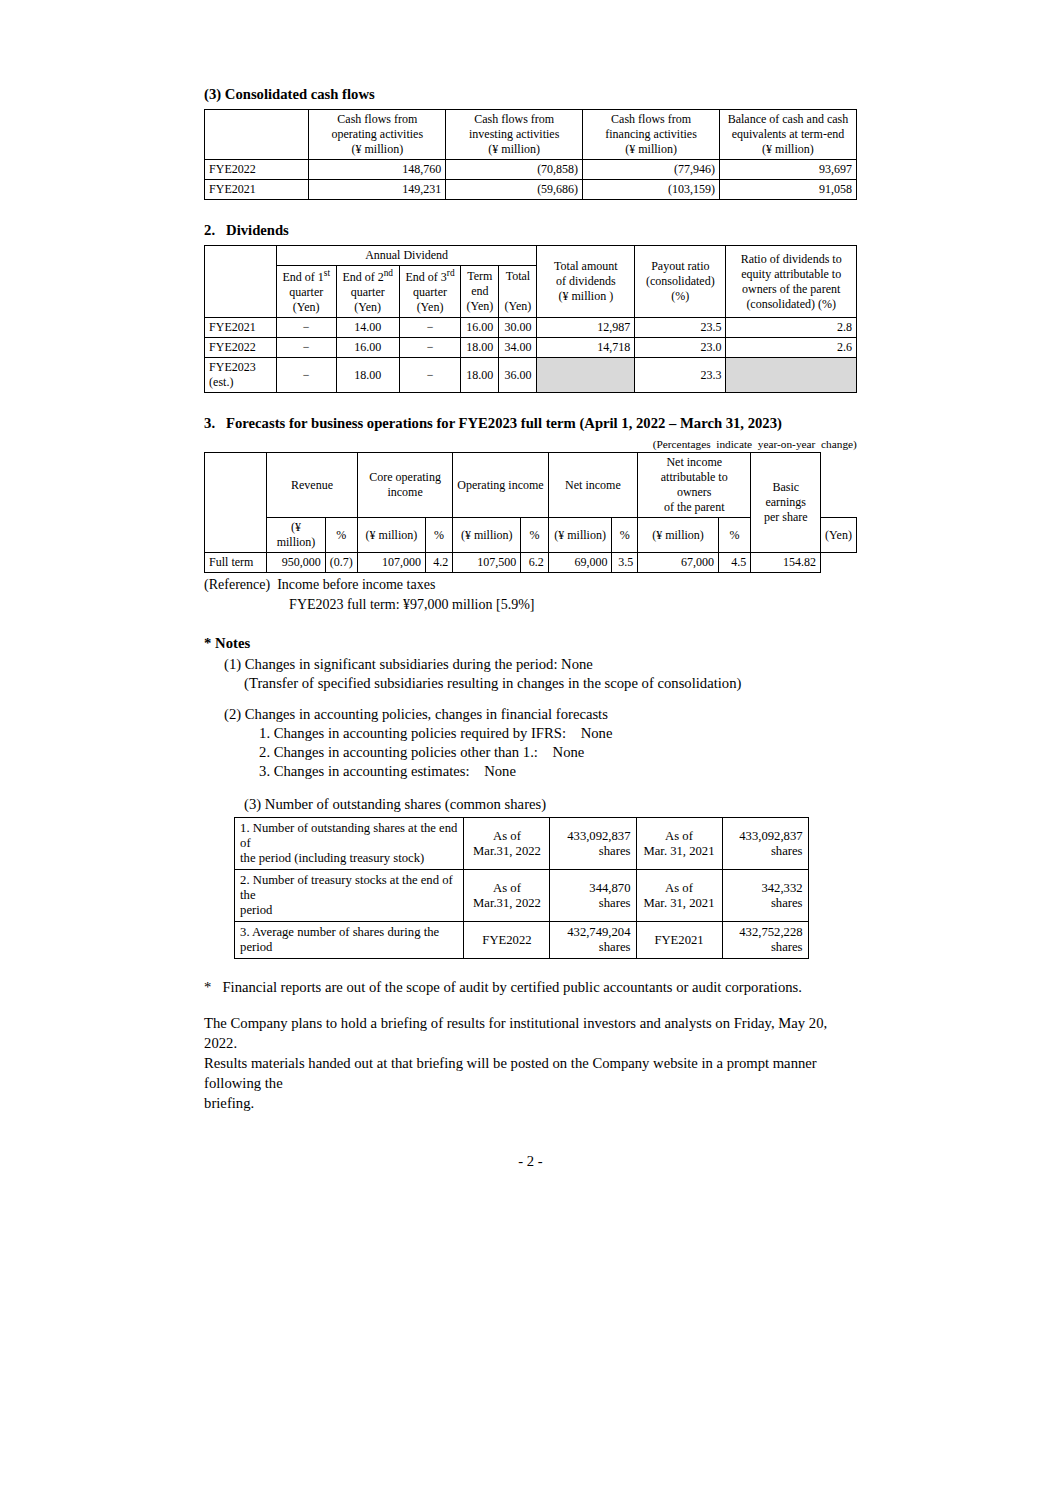(3) Consolidated cash flows
| | Cash flows from operating activities (¥ million) | Cash flows from investing activities (¥ million) | Cash flows from financing activities (¥ million) | Balance of cash and cash equivalents at term-end (¥ million) |
| FYE2022 | 148,760 | (70,858) | (77,946) | 93,697 |
| FYE2021 | 149,231 | (59,686) | (103,159) | 91,058 |
2. Dividends
| | Annual Dividend | Total amount of dividends (¥ million ) | Payout ratio (consolidated) (%) | Ratio of dividends to equity attributable to owners of the parent (consolidated) (%) |
| End of 1 st quarter (Yen) | End of 2 nd quarter (Yen) | End of 3 rd quarter (Yen) | Term end (Yen) | Total (Yen) |
| FYE2021 | − | 14.00 | − | 16.00 | 30.00 | 12,987 | 23.5 | 2.8 |
| FYE2022 | − | 16.00 | − | 18.00 | 34.00 | 14,718 | 23.0 | 2.6 |
| FYE2023 (est.) | − | 18.00 | − | 18.00 | 36.00 | | 23.3 | |
3. Forecasts for business operations for FYE2023 full term (April 1, 2022 – March 31, 2023)
(Percentages indicate year-on-year change)
| | Revenue | Core operating income | Operating income | Net income | Net income attributable to owners of the parent | Basic earnings per share |
| (¥ million) | % | (¥ million) | % | (¥ million) | % | (¥ million) | % | (¥ million) | % | (Yen) |
| Full term | 950,000 | (0.7) | 107,000 | 4.2 | 107,500 | 6.2 | 69,000 | 3.5 | 67,000 | 4.5 | 154.82 |
(Reference) Income before income taxes
FYE2023 full term: ¥97,000 million [5.9%]
* Notes
(1) Changes in significant subsidiaries during the period: None
(Transfer of specified subsidiaries resulting in changes in the scope of consolidation)
(2) Changes in accounting policies, changes in financial forecasts
1. Changes in accounting policies required by IFRS: None
2. Changes in accounting policies other than 1.: None
3. Changes in accounting estimates: None
(3) Number of outstanding shares (common shares)
| 1. Number of outstanding shares at the end of the period (including treasury stock) | As of Mar.31, 2022 | 433,092,837 shares | As of Mar. 31, 2021 | 433,092,837 shares |
| 2. Number of treasury stocks at the end of the period | As of Mar.31, 2022 | 344,870 shares | As of Mar. 31, 2021 | 342,332 shares |
| 3. Average number of shares during the period | FYE2022 | 432,749,204 shares | FYE2021 | 432,752,228 shares |
* Financial reports are out of the scope of audit by certified public accountants or audit corporations.
The Company plans to hold a briefing of results for institutional investors and analysts on Friday, May 20, 2022.
Results materials handed out at that briefing will be posted on the Company website in a prompt manner following the
briefing.
- 2 -